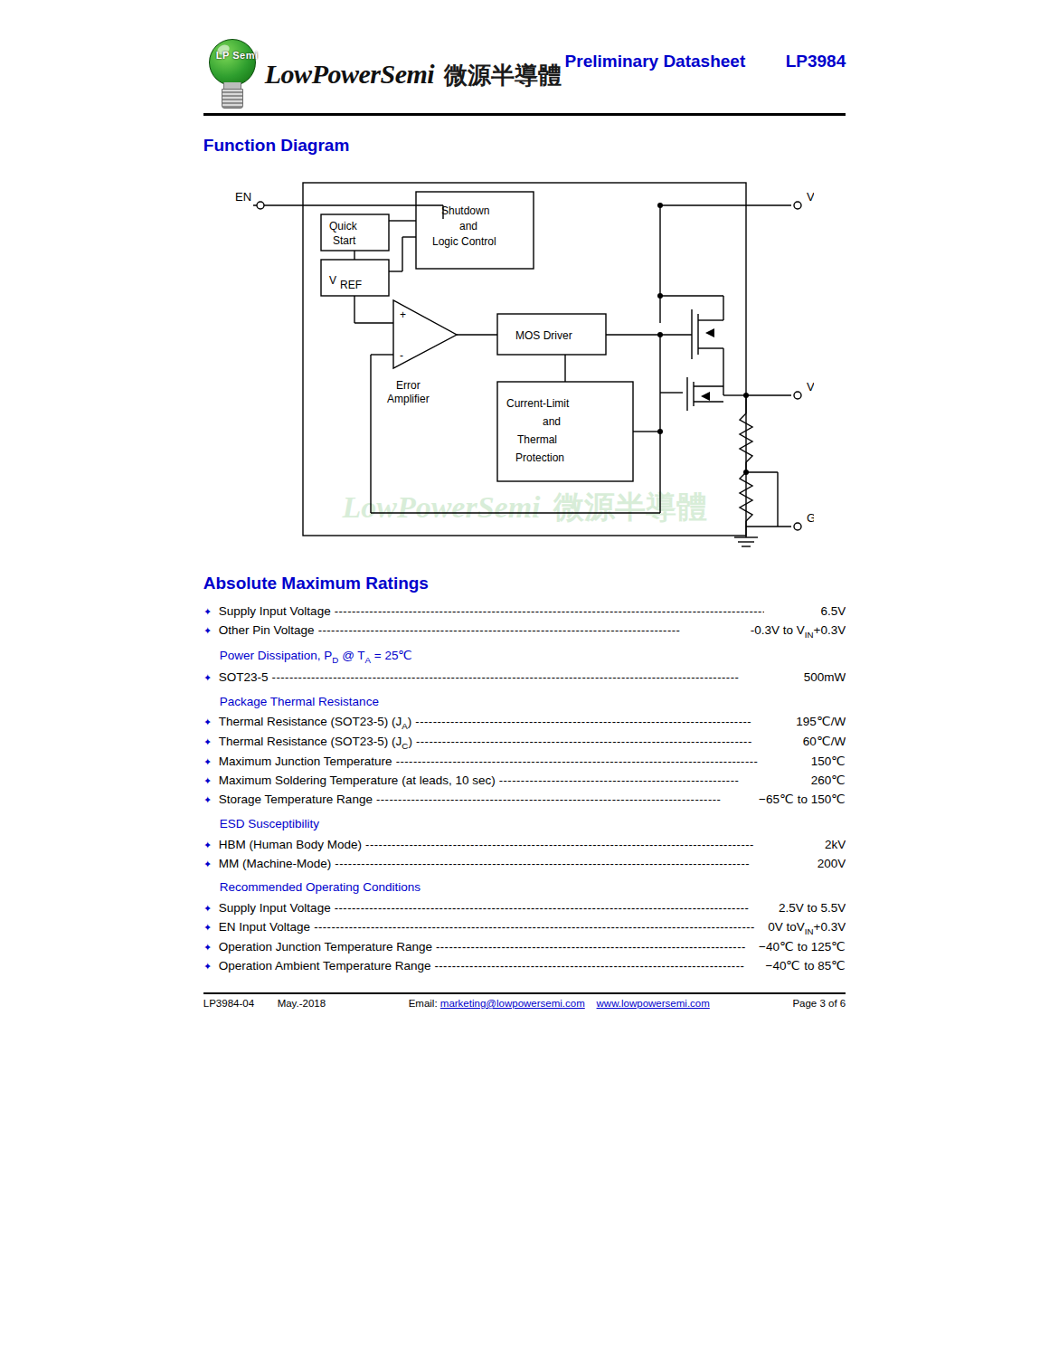LP Semi
Low Power Semi 微源半導體
Preliminary Datasheet LP3984
LowPowerSemi 微源半導體
Function Diagram
EN VIN VOUT GND Quick Start V REF Shutdown and Logic Control + - Error Amplifier MOS Driver Current-Limit and Thermal Protection
Absolute Maximum Ratings
✦ Supply Input Voltage ------------------------------------------------------------------------------------------------------- 6.5V
✦ Other Pin Voltage ----------------------------------------------------------------------------------- -0.3V to VIN+0.3V
Power Dissipation, PD @ TA = 25℃
✦ SOT23-5 ----------------------------------------------------------------------------------------------------------- 500mW
Package Thermal Resistance
✦ Thermal Resistance (SOT23-5) (JA) ----------------------------------------------------------------------------- 195℃/W
✦ Thermal Resistance (SOT23-5) (JC) ----------------------------------------------------------------------------- 60℃/W
✦ Maximum Junction Temperature ----------------------------------------------------------------------------------- 150℃
✦ Maximum Soldering Temperature (at leads, 10 sec) ------------------------------------------------------- 260℃
✦ Storage Temperature Range ------------------------------------------------------------------------------- −65℃ to 150℃
ESD Susceptibility
✦ HBM (Human Body Mode) ----------------------------------------------------------------------------------------- 2kV
✦ MM (Machine-Mode) ----------------------------------------------------------------------------------------------- 200V
Recommended Operating Conditions
✦ Supply Input Voltage ----------------------------------------------------------------------------------------------- 2.5V to 5.5V
✦ EN Input Voltage ----------------------------------------------------------------------------------------------------- 0V toVIN+0.3V
✦ Operation Junction Temperature Range ----------------------------------------------------------------------- −40℃ to 125℃
✦ Operation Ambient Temperature Range ----------------------------------------------------------------------- −40℃ to 85℃
LP3984-04 May.-2018
Email: marketing@lowpowersemi.com www.lowpowersemi.com
Page 3 of 6